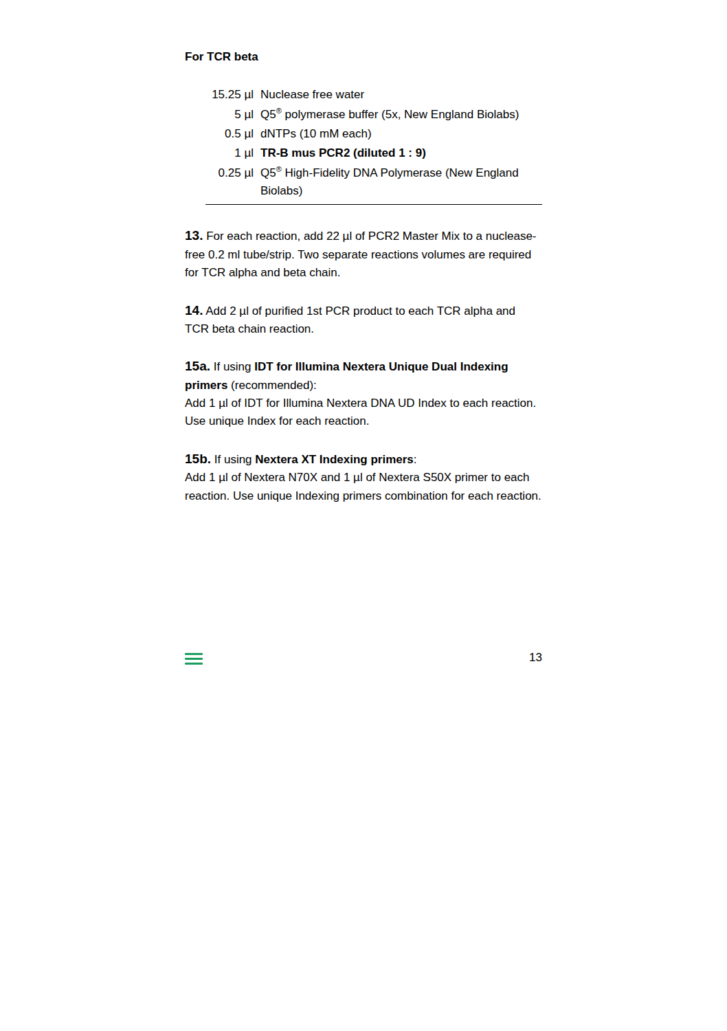For TCR beta
| 15.25 µl | Nuclease free water |
| 5 µl | Q5 ® polymerase buffer (5x, New England Biolabs) |
| 0.5 µl | dNTPs (10 mM each) |
| 1 µl | TR-B mus PCR2 (diluted 1 : 9) |
| 0.25 µl | Q5 ® High-Fidelity DNA Polymerase (New England Biolabs) |
13. For each reaction, add 22 µl of PCR2 Master Mix to a nuclease-free 0.2 ml tube/strip. Two separate reactions volumes are required for TCR alpha and beta chain.
14. Add 2 µl of purified 1st PCR product to each TCR alpha and TCR beta chain reaction.
15a. If using IDT for Illumina Nextera Unique Dual Indexing primers (recommended):
Add 1 µl of IDT for Illumina Nextera DNA UD Index to each reaction. Use unique Index for each reaction.
15b. If using Nextera XT Indexing primers:
Add 1 µl of Nextera N70X and 1 µl of Nextera S50X primer to each reaction. Use unique Indexing primers combination for each reaction.
13